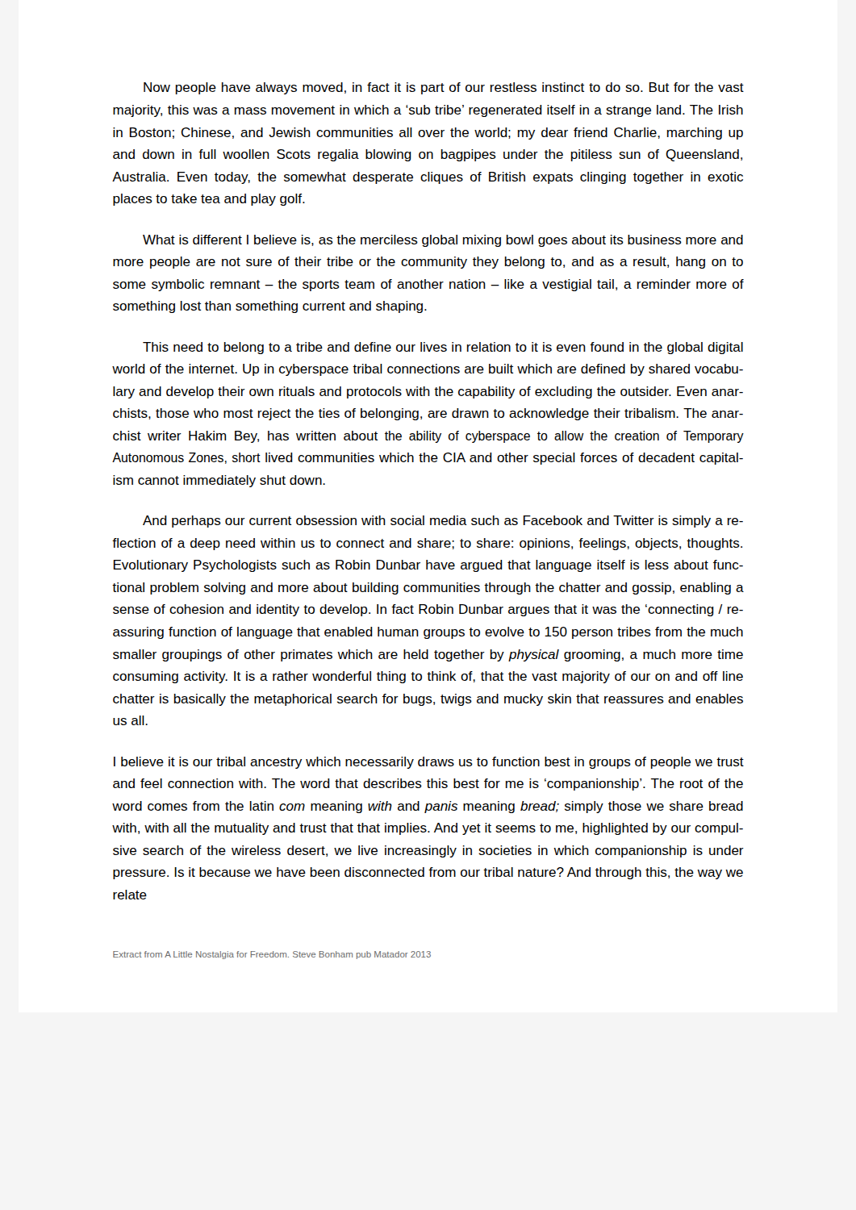Now people have always moved, in fact it is part of our restless instinct to do so. But for the vast majority, this was a mass movement in which a ‘sub tribe’ regenerated itself in a strange land. The Irish in Boston; Chinese, and Jewish communities all over the world; my dear friend Charlie, marching up and down in full woollen Scots regalia blowing on bagpipes under the pitiless sun of Queensland, Australia. Even today, the somewhat desperate cliques of British expats clinging together in exotic places to take tea and play golf.
What is different I believe is, as the merciless global mixing bowl goes about its business more and more people are not sure of their tribe or the community they belong to, and as a result, hang on to some symbolic remnant – the sports team of another nation – like a vestigial tail, a reminder more of something lost than something current and shaping.
This need to belong to a tribe and define our lives in relation to it is even found in the global digital world of the internet. Up in cyberspace tribal connections are built which are defined by shared vocabulary and develop their own rituals and protocols with the capability of excluding the outsider. Even anarchists, those who most reject the ties of belonging, are drawn to acknowledge their tribalism. The anarchist writer Hakim Bey, has written about the ability of cyberspace to allow the creation of Temporary Autonomous Zones, short lived communities which the CIA and other special forces of decadent capitalism cannot immediately shut down.
And perhaps our current obsession with social media such as Facebook and Twitter is simply a reflection of a deep need within us to connect and share; to share: opinions, feelings, objects, thoughts. Evolutionary Psychologists such as Robin Dunbar have argued that language itself is less about functional problem solving and more about building communities through the chatter and gossip, enabling a sense of cohesion and identity to develop. In fact Robin Dunbar argues that it was the ‘connecting / reassuring function of language that enabled human groups to evolve to 150 person tribes from the much smaller groupings of other primates which are held together by physical grooming, a much more time consuming activity. It is a rather wonderful thing to think of, that the vast majority of our on and off line chatter is basically the metaphorical search for bugs, twigs and mucky skin that reassures and enables us all.
I believe it is our tribal ancestry which necessarily draws us to function best in groups of people we trust and feel connection with. The word that describes this best for me is ‘companionship’. The root of the word comes from the latin com meaning with and panis meaning bread; simply those we share bread with, with all the mutuality and trust that that implies. And yet it seems to me, highlighted by our compulsive search of the wireless desert, we live increasingly in societies in which companionship is under pressure. Is it because we have been disconnected from our tribal nature? And through this, the way we relate
Extract from A Little Nostalgia for Freedom. Steve Bonham pub Matador 2013